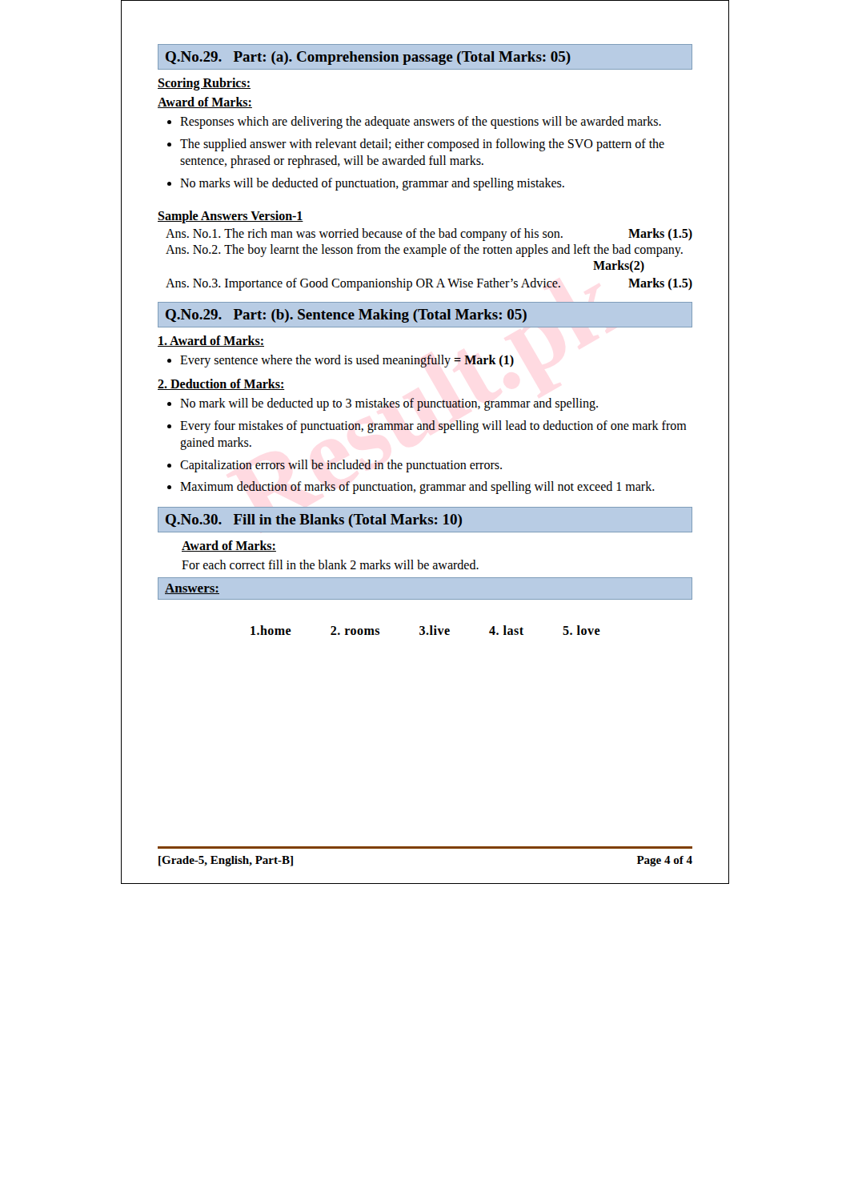Result.pk
Q.No.29. Part: (a). Comprehension passage (Total Marks: 05)
Scoring Rubrics:
Award of Marks:
Responses which are delivering the adequate answers of the questions will be awarded marks.
The supplied answer with relevant detail; either composed in following the SVO pattern of the sentence, phrased or rephrased, will be awarded full marks.
No marks will be deducted of punctuation, grammar and spelling mistakes.
Sample Answers Version-1
Ans. No.1. The rich man was worried because of the bad company of his son. Marks (1.5)
Ans. No.2. The boy learnt the lesson from the example of the rotten apples and left the bad company.
Marks(2)
Ans. No.3. Importance of Good Companionship OR A Wise Father’s Advice. Marks (1.5)
Q.No.29. Part: (b). Sentence Making (Total Marks: 05)
1. Award of Marks:
Every sentence where the word is used meaningfully = Mark (1)
2. Deduction of Marks:
No mark will be deducted up to 3 mistakes of punctuation, grammar and spelling.
Every four mistakes of punctuation, grammar and spelling will lead to deduction of one mark from gained marks.
Capitalization errors will be included in the punctuation errors.
Maximum deduction of marks of punctuation, grammar and spelling will not exceed 1 mark.
Q.No.30. Fill in the Blanks (Total Marks: 10)
Award of Marks:
For each correct fill in the blank 2 marks will be awarded.
Answers:
1.home 2. rooms 3.live 4. last 5. love
[Grade-5, English, Part-B] Page 4 of 4